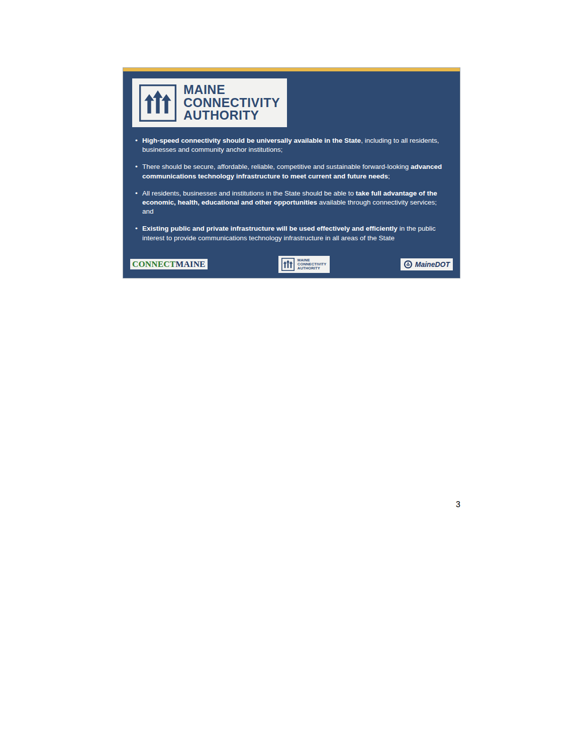Maine
Connectivity
Authority
High-speed connectivity should be universally available in the State, including to all residents, businesses and community anchor institutions;
There should be secure, affordable, reliable, competitive and sustainable forward-looking advanced communications technology infrastructure to meet current and future needs;
All residents, businesses and institutions in the State should be able to take full advantage of the economic, health, educational and other opportunities available through connectivity services; and
Existing public and private infrastructure will be used effectively and efficiently in the public interest to provide communications technology infrastructure in all areas of the State
CONNECT MAINE
Maine
Connectivity
Authority
MaineDOT
3